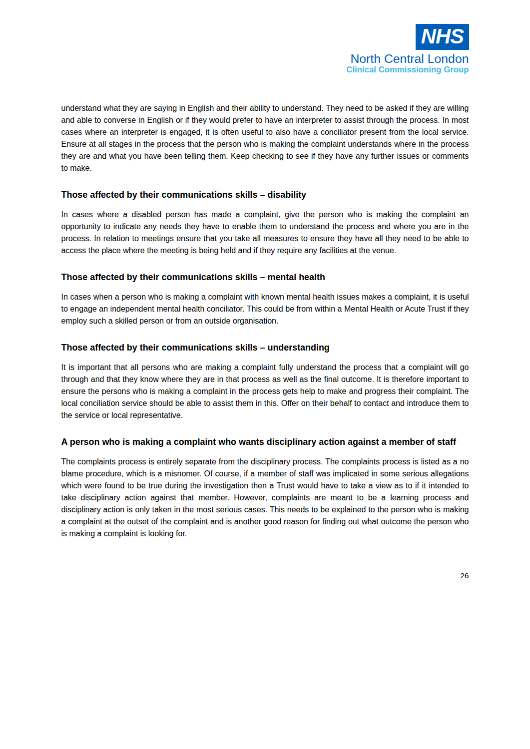NHS
North Central London
Clinical Commissioning Group
understand what they are saying in English and their ability to understand. They need to be asked if they are willing and able to converse in English or if they would prefer to have an interpreter to assist through the process. In most cases where an interpreter is engaged, it is often useful to also have a conciliator present from the local service. Ensure at all stages in the process that the person who is making the complaint understands where in the process they are and what you have been telling them. Keep checking to see if they have any further issues or comments to make.
Those affected by their communications skills – disability
In cases where a disabled person has made a complaint, give the person who is making the complaint an opportunity to indicate any needs they have to enable them to understand the process and where you are in the process. In relation to meetings ensure that you take all measures to ensure they have all they need to be able to access the place where the meeting is being held and if they require any facilities at the venue.
Those affected by their communications skills – mental health
In cases when a person who is making a complaint with known mental health issues makes a complaint, it is useful to engage an independent mental health conciliator. This could be from within a Mental Health or Acute Trust if they employ such a skilled person or from an outside organisation.
Those affected by their communications skills – understanding
It is important that all persons who are making a complaint fully understand the process that a complaint will go through and that they know where they are in that process as well as the final outcome. It is therefore important to ensure the persons who is making a complaint in the process gets help to make and progress their complaint. The local conciliation service should be able to assist them in this. Offer on their behalf to contact and introduce them to the service or local representative.
A person who is making a complaint who wants disciplinary action against a member of staff
The complaints process is entirely separate from the disciplinary process. The complaints process is listed as a no blame procedure, which is a misnomer. Of course, if a member of staff was implicated in some serious allegations which were found to be true during the investigation then a Trust would have to take a view as to if it intended to take disciplinary action against that member. However, complaints are meant to be a learning process and disciplinary action is only taken in the most serious cases. This needs to be explained to the person who is making a complaint at the outset of the complaint and is another good reason for finding out what outcome the person who is making a complaint is looking for.
26